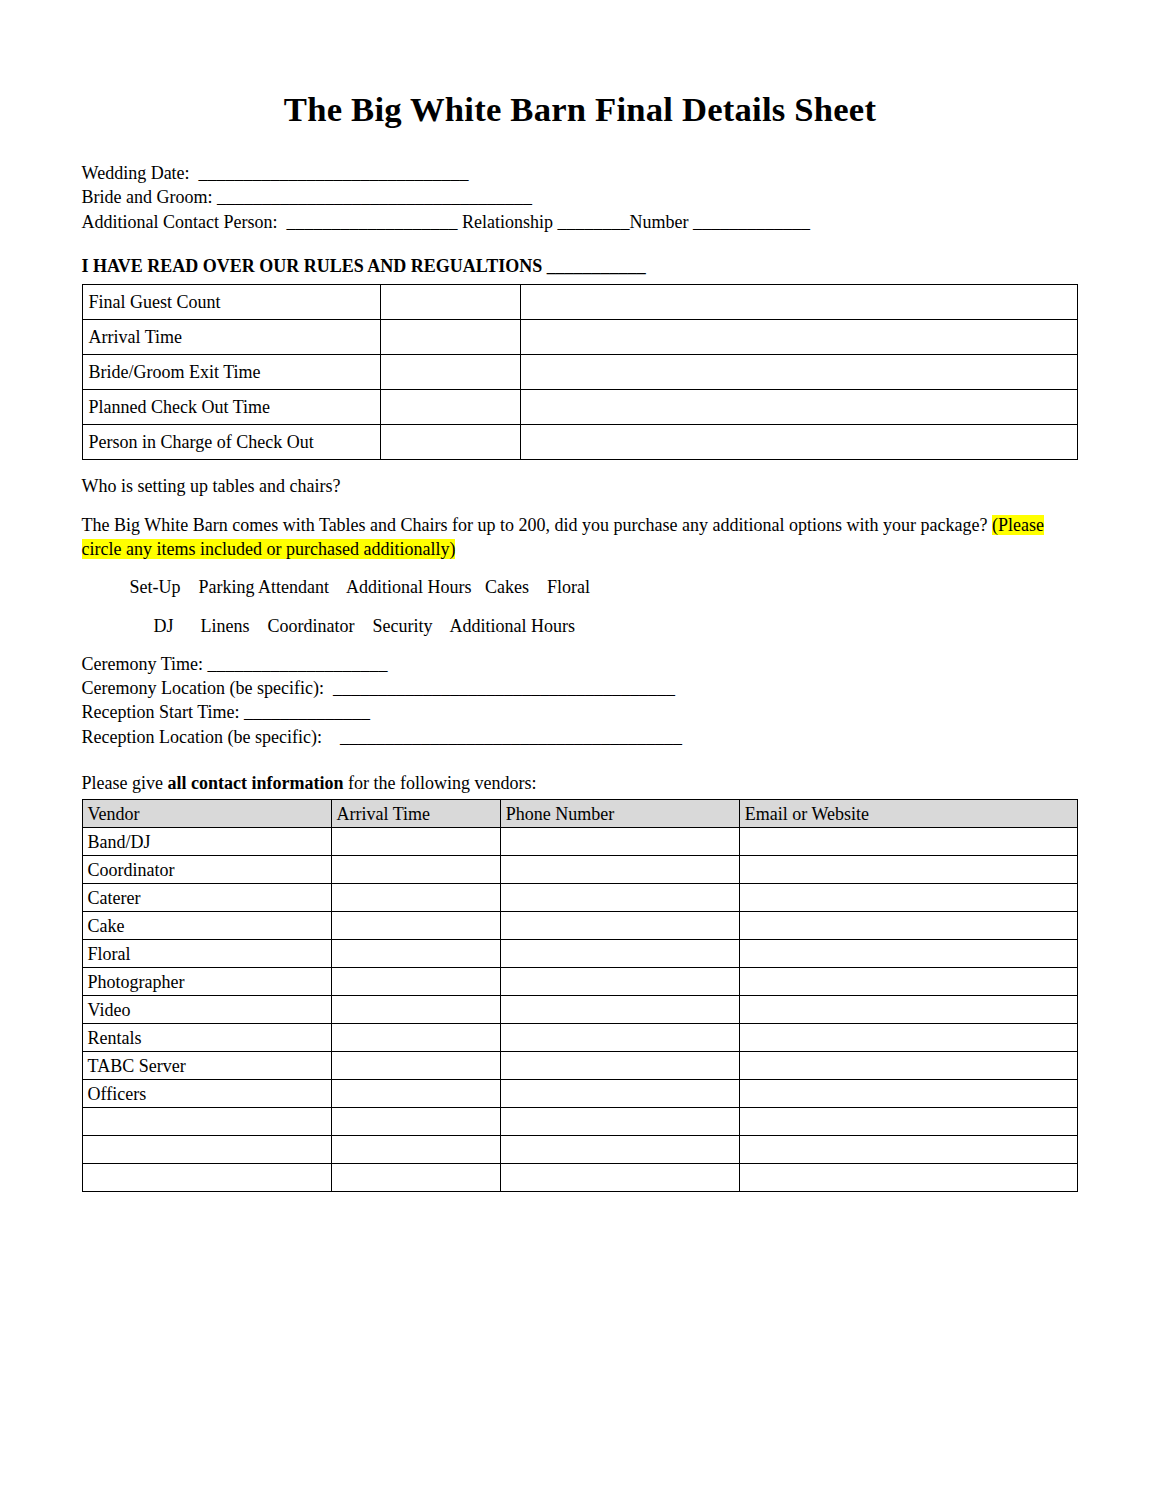The Big White Barn Final Details Sheet
Wedding Date: ______________________________
Bride and Groom: ___________________________________
Additional Contact Person: ___________________ Relationship ________Number _____________
I HAVE READ OVER OUR RULES AND REGUALTIONS ___________
| Final Guest Count | | |
| Arrival Time | | |
| Bride/Groom Exit Time | | |
| Planned Check Out Time | | |
| Person in Charge of Check Out | | |
Who is setting up tables and chairs?
The Big White Barn comes with Tables and Chairs for up to 200, did you purchase any additional options with your package? (Please circle any items included or purchased additionally)
Set-Up Parking Attendant Additional Hours Cakes Floral
DJ Linens Coordinator Security Additional Hours
Ceremony Time: ____________________
Ceremony Location (be specific): ______________________________________
Reception Start Time: ______________
Reception Location (be specific): ______________________________________
Please give all contact information for the following vendors:
| Vendor | Arrival Time | Phone Number | Email or Website |
| --- | --- | --- | --- |
| Band/DJ | | | |
| Coordinator | | | |
| Caterer | | | |
| Cake | | | |
| Floral | | | |
| Photographer | | | |
| Video | | | |
| Rentals | | | |
| TABC Server | | | |
| Officers | | | |